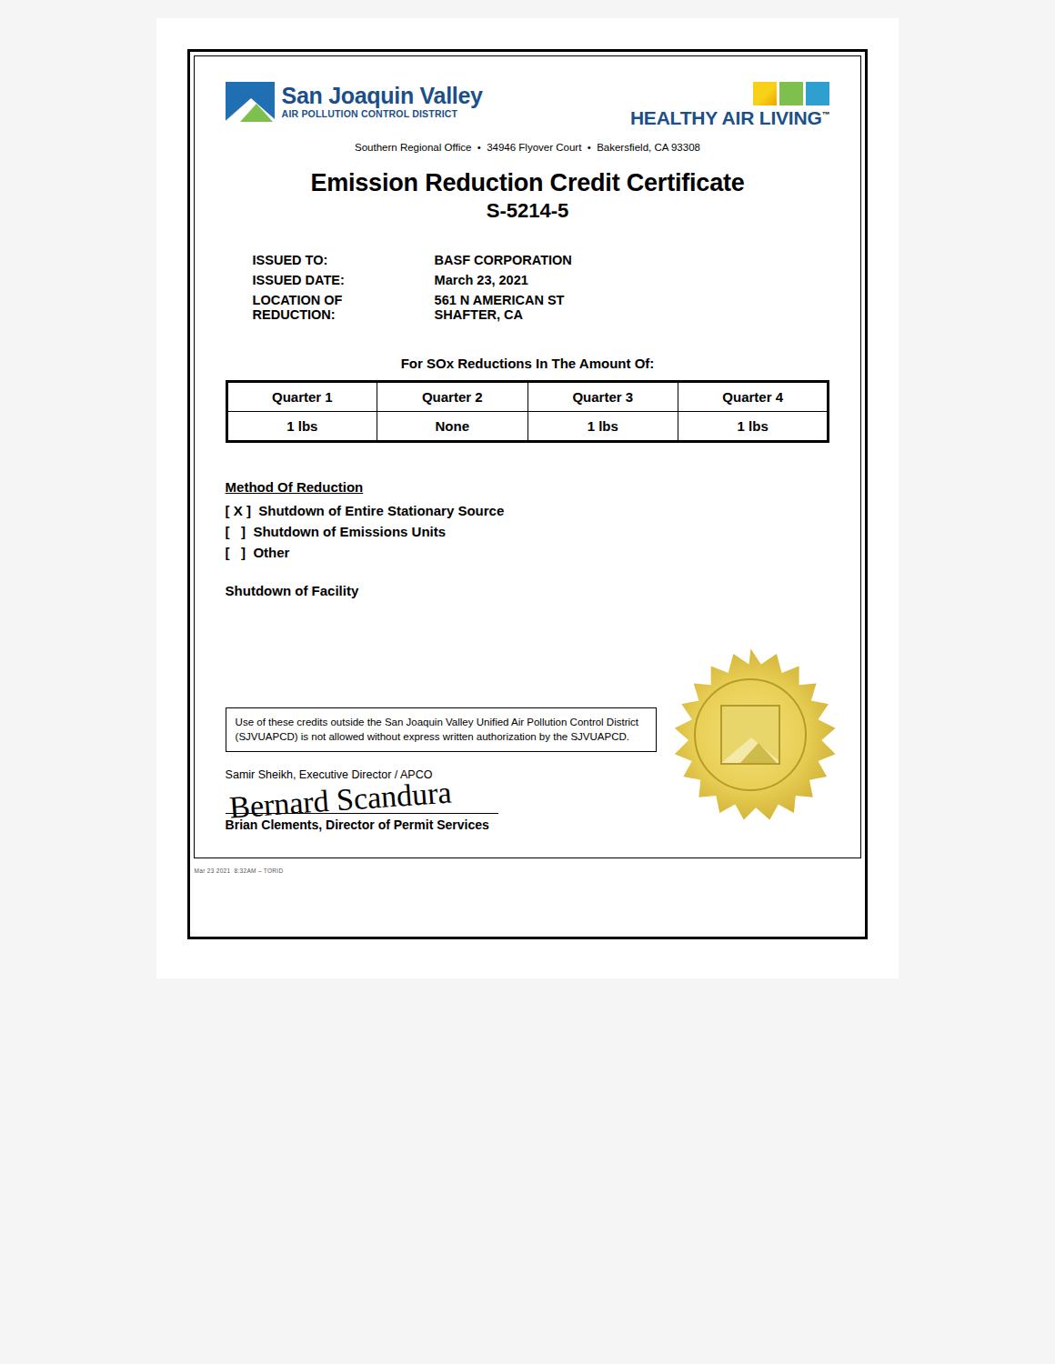San Joaquin Valley
AIR POLLUTION CONTROL DISTRICT
HEALTHY AIR LIVING™
Southern Regional Office • 34946 Flyover Court • Bakersfield, CA 93308
Emission Reduction Credit Certificate
S-5214-5
| ISSUED TO: | BASF CORPORATION |
| ISSUED DATE: | March 23, 2021 |
| LOCATION OF REDUCTION: | 561 N AMERICAN ST SHAFTER, CA |
For SOx Reductions In The Amount Of:
| Quarter 1 | Quarter 2 | Quarter 3 | Quarter 4 |
| --- | --- | --- | --- |
| 1 lbs | None | 1 lbs | 1 lbs |
Method Of Reduction
[ X ] Shutdown of Entire Stationary Source
[ ] Shutdown of Emissions Units
[ ] Other
Shutdown of Facility
Use of these credits outside the San Joaquin Valley Unified Air Pollution Control District (SJVUAPCD) is not allowed without express written authorization by the SJVUAPCD.
Samir Sheikh, Executive Director / APCO
Bernard Scandura
Brian Clements, Director of Permit Services
Mar 23 2021 8:32AM – TORID